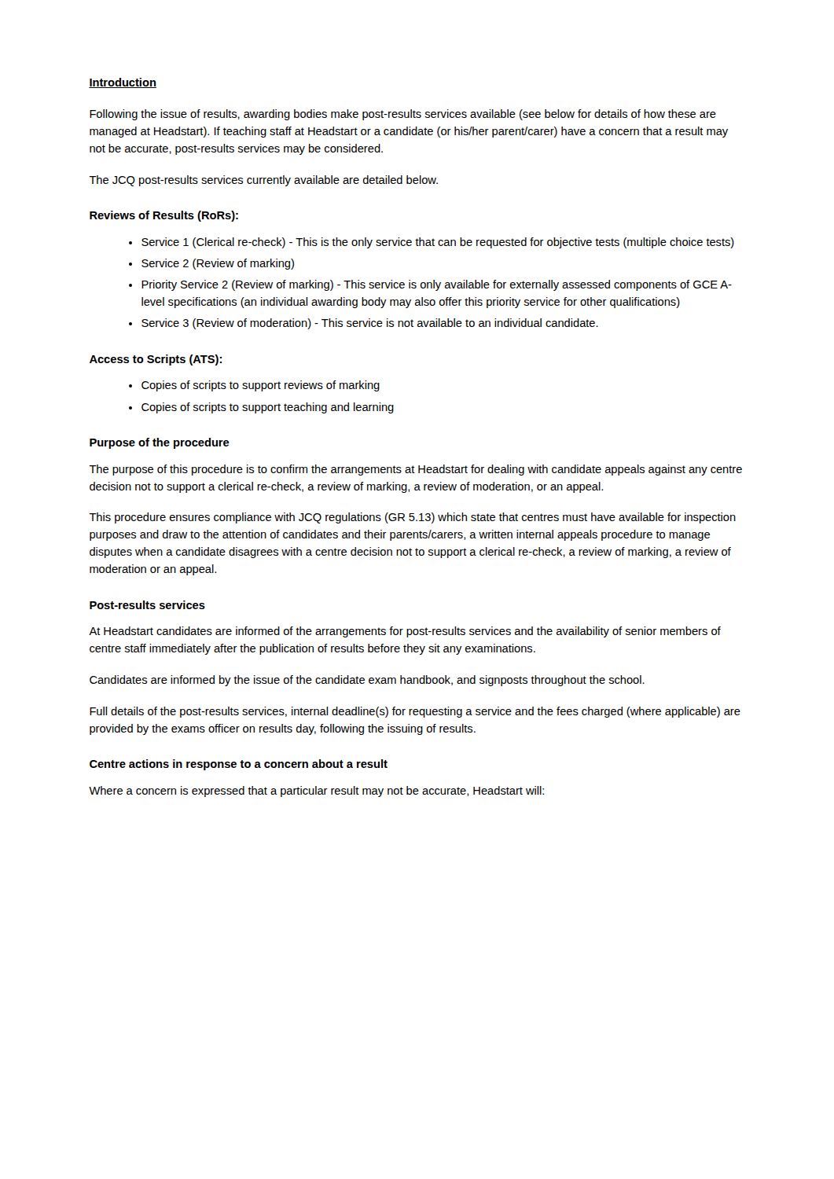Introduction
Following the issue of results, awarding bodies make post-results services available (see below for details of how these are managed at Headstart). If teaching staff at Headstart or a candidate (or his/her parent/carer) have a concern that a result may not be accurate, post-results services may be considered.
The JCQ post-results services currently available are detailed below.
Reviews of Results (RoRs):
Service 1 (Clerical re-check) - This is the only service that can be requested for objective tests (multiple choice tests)
Service 2 (Review of marking)
Priority Service 2 (Review of marking) - This service is only available for externally assessed components of GCE A-level specifications (an individual awarding body may also offer this priority service for other qualifications)
Service 3 (Review of moderation) - This service is not available to an individual candidate.
Access to Scripts (ATS):
Copies of scripts to support reviews of marking
Copies of scripts to support teaching and learning
Purpose of the procedure
The purpose of this procedure is to confirm the arrangements at Headstart for dealing with candidate appeals against any centre decision not to support a clerical re-check, a review of marking, a review of moderation, or an appeal.
This procedure ensures compliance with JCQ regulations (GR 5.13) which state that centres must have available for inspection purposes and draw to the attention of candidates and their parents/carers, a written internal appeals procedure to manage disputes when a candidate disagrees with a centre decision not to support a clerical re-check, a review of marking, a review of moderation or an appeal.
Post-results services
At Headstart candidates are informed of the arrangements for post-results services and the availability of senior members of centre staff immediately after the publication of results before they sit any examinations.
Candidates are informed by the issue of the candidate exam handbook, and signposts throughout the school.
Full details of the post-results services, internal deadline(s) for requesting a service and the fees charged (where applicable) are provided by the exams officer on results day, following the issuing of results.
Centre actions in response to a concern about a result
Where a concern is expressed that a particular result may not be accurate, Headstart will: